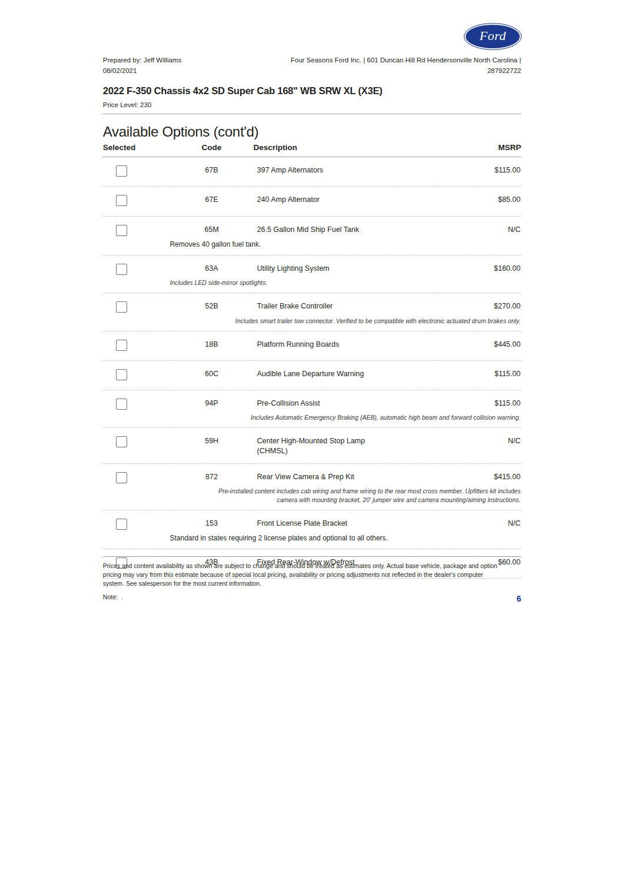Ford
Prepared by: Jeff Williams
08/02/2021
Four Seasons Ford Inc. | 601 Duncan Hill Rd Hendersonville North Carolina |
287922722
2022 F-350 Chassis 4x2 SD Super Cab 168" WB SRW XL (X3E)
Price Level: 230
Available Options (cont'd)
| Selected | Code | Description | MSRP |
| --- | --- | --- | --- |
| | 67B | 397 Amp Alternators | $115.00 |
| | 67E | 240 Amp Alternator | $85.00 |
| | 65M | 26.5 Gallon Mid Ship Fuel Tank | N/C |
| | Removes 40 gallon fuel tank. |
| | 63A | Utility Lighting System | $160.00 |
| | Includes LED side-mirror spotlights. |
| | 52B | Trailer Brake Controller | $270.00 |
| | Includes smart trailer tow connector. Verified to be compatible with electronic actuated drum brakes only. |
| | 18B | Platform Running Boards | $445.00 |
| | 60C | Audible Lane Departure Warning | $115.00 |
| | 94P | Pre-Collision Assist | $115.00 |
| | Includes Automatic Emergency Braking (AEB), automatic high beam and forward collision warning. |
| | 59H | Center High-Mounted Stop Lamp (CHMSL) | N/C |
| | 872 | Rear View Camera & Prep Kit | $415.00 |
| | Pre-installed content includes cab wiring and frame wiring to the rear most cross member. Upfitters kit includes camera with mounting bracket, 20' jumper wire and camera mounting/aiming instructions. |
| | 153 | Front License Plate Bracket | N/C |
| | Standard in states requiring 2 license plates and optional to all others. |
| | 43B | Fixed Rear-Window w/Defrost | $60.00 |
Prices and content availability as shown are subject to change and should be treated as estimates only. Actual base vehicle, package and option pricing may vary from this estimate because of special local pricing, availability or pricing adjustments not reflected in the dealer's computer system. See salesperson for the most current information.
Note: .
6